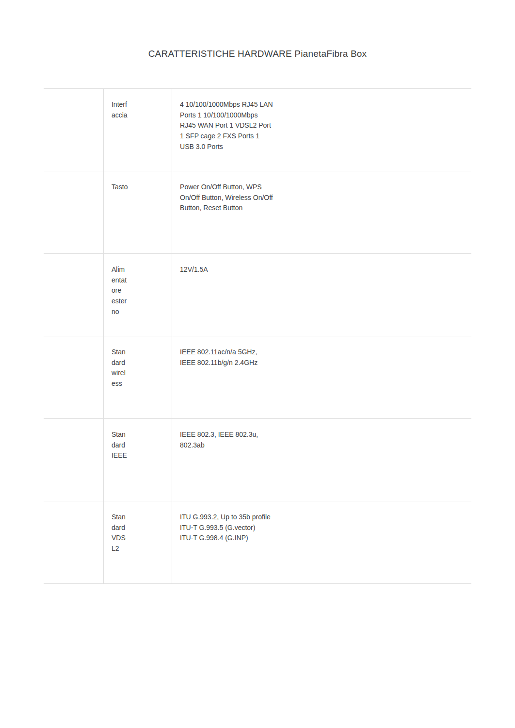CARATTERISTICHE HARDWARE PianetaFibra Box
| | Interf accia | 4 10/100/1000Mbps RJ45 LAN Ports 1 10/100/1000Mbps RJ45 WAN Port 1 VDSL2 Port 1 SFP cage 2 FXS Ports 1 USB 3.0 Ports |
| | Tasto | Power On/Off Button, WPS On/Off Button, Wireless On/Off Button, Reset Button |
| | Alim entat ore ester no | 12V/1.5A |
| | Stan dard wirel ess | IEEE 802.11ac/n/a 5GHz, IEEE 802.11b/g/n 2.4GHz |
| | Stan dard IEEE | IEEE 802.3, IEEE 802.3u, 802.3ab |
| | Stan dard VDS L2 | ITU G.993.2, Up to 35b profile ITU-T G.993.5 (G.vector) ITU-T G.998.4 (G.INP) |